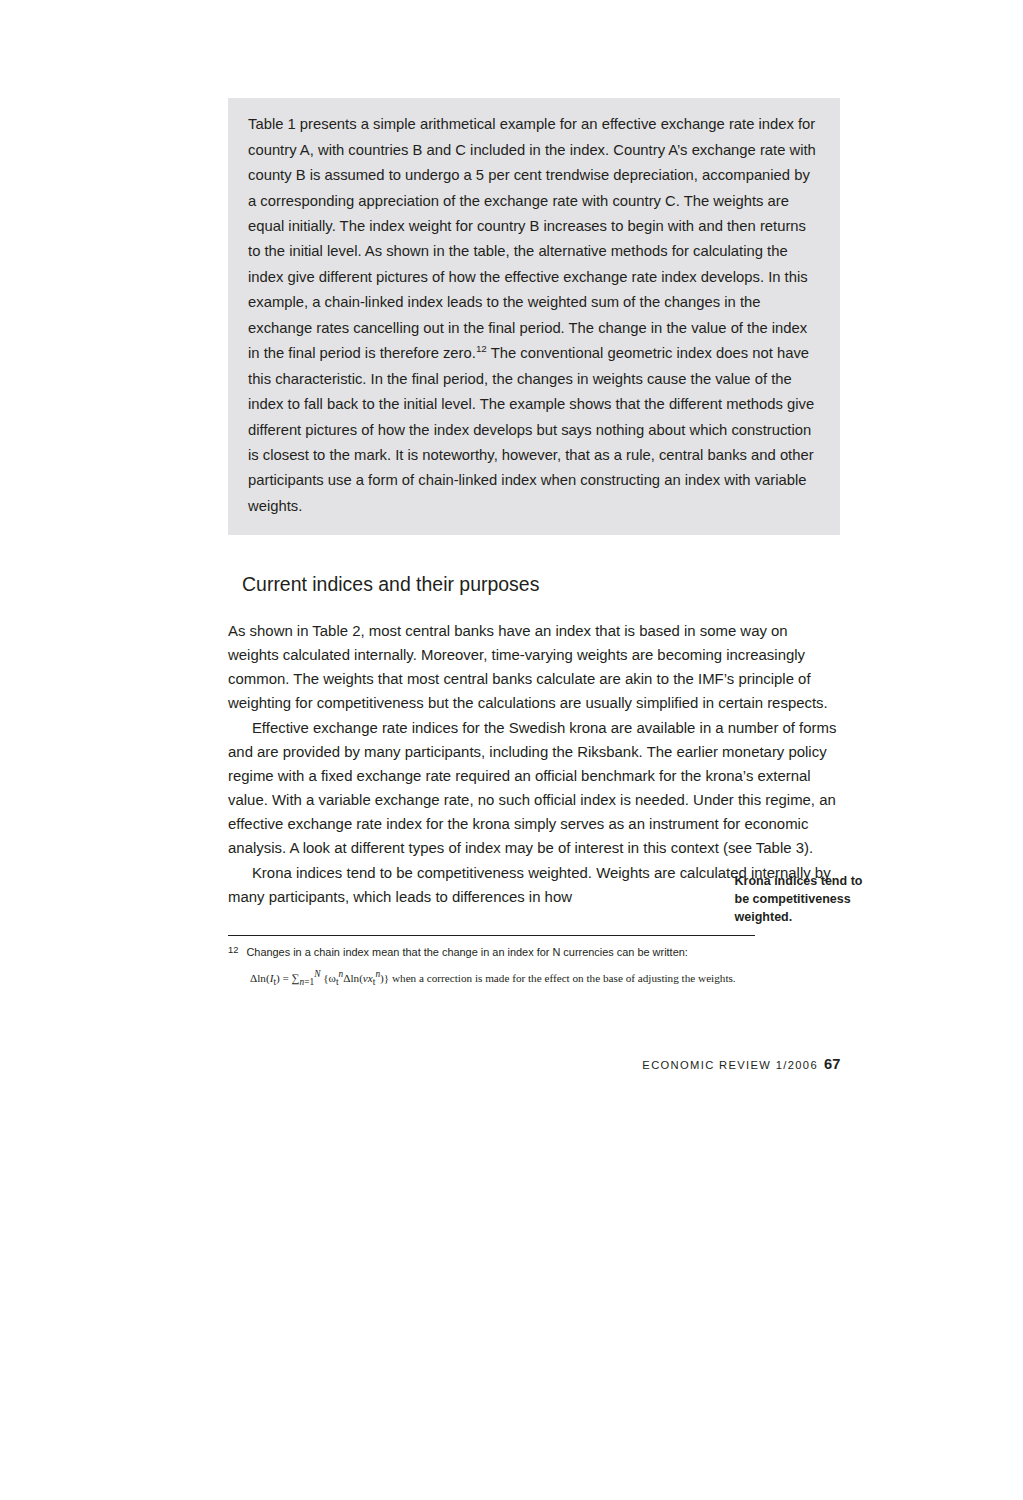Table 1 presents a simple arithmetical example for an effective exchange rate index for country A, with countries B and C included in the index. Country A’s exchange rate with county B is assumed to undergo a 5 per cent trendwise depreciation, accompanied by a corresponding appreciation of the exchange rate with country C. The weights are equal initially. The index weight for country B increases to begin with and then returns to the initial level. As shown in the table, the alternative methods for calculating the index give different pictures of how the effective exchange rate index develops. In this example, a chain-linked index leads to the weighted sum of the changes in the exchange rates cancelling out in the final period. The change in the value of the index in the final period is therefore zero.12 The conventional geometric index does not have this characteristic. In the final period, the changes in weights cause the value of the index to fall back to the initial level. The example shows that the different methods give different pictures of how the index develops but says nothing about which construction is closest to the mark. It is noteworthy, however, that as a rule, central banks and other participants use a form of chain-linked index when constructing an index with variable weights.
Current indices and their purposes
As shown in Table 2, most central banks have an index that is based in some way on weights calculated internally. Moreover, time-varying weights are becoming increasingly common. The weights that most central banks calculate are akin to the IMF’s principle of weighting for competitiveness but the calculations are usually simplified in certain respects.
Effective exchange rate indices for the Swedish krona are available in a number of forms and are provided by many participants, including the Riksbank. The earlier monetary policy regime with a fixed exchange rate required an official benchmark for the krona’s external value. With a variable exchange rate, no such official index is needed. Under this regime, an effective exchange rate index for the krona simply serves as an instrument for economic analysis. A look at different types of index may be of interest in this context (see Table 3).
Krona indices tend to be competitiveness weighted. Weights are calculated internally by many participants, which leads to differences in how
Krona indices tend to be competitiveness weighted.
12
Changes in a chain index mean that the change in an index for N currencies can be written:
Δln(It) = ∑n=1N {ωtnΔln(vxtn)} when a correction is made for the effect on the base of adjusting the weights.
ECONOMIC REVIEW 1/200667